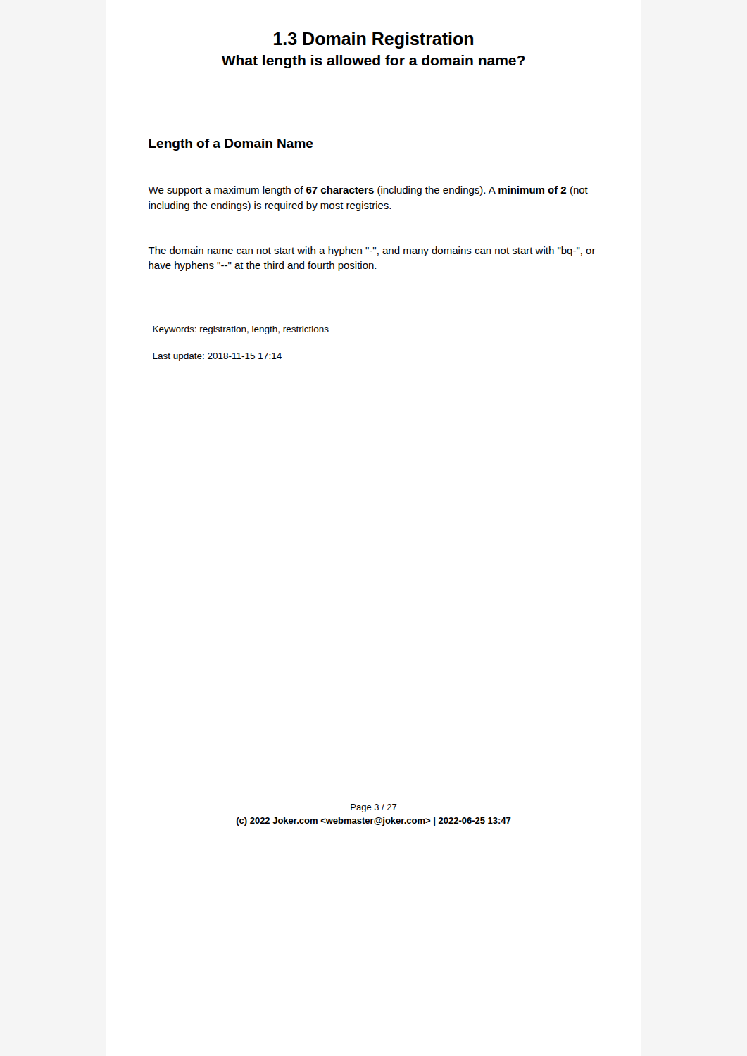1.3 Domain RegistrationWhat length is allowed for a domain name?
Length of a Domain Name
We support a maximum length of 67 characters (including the endings). A minimum of 2 (not including the endings) is required by most registries.
The domain name can not start with a hyphen "-", and many domains can not start with "bq-", or have hyphens "--" at the third and fourth position.
Keywords: registration, length, restrictions
Last update: 2018-11-15 17:14
Page 3 / 27
(c) 2022 Joker.com <webmaster@joker.com> | 2022-06-25 13:47